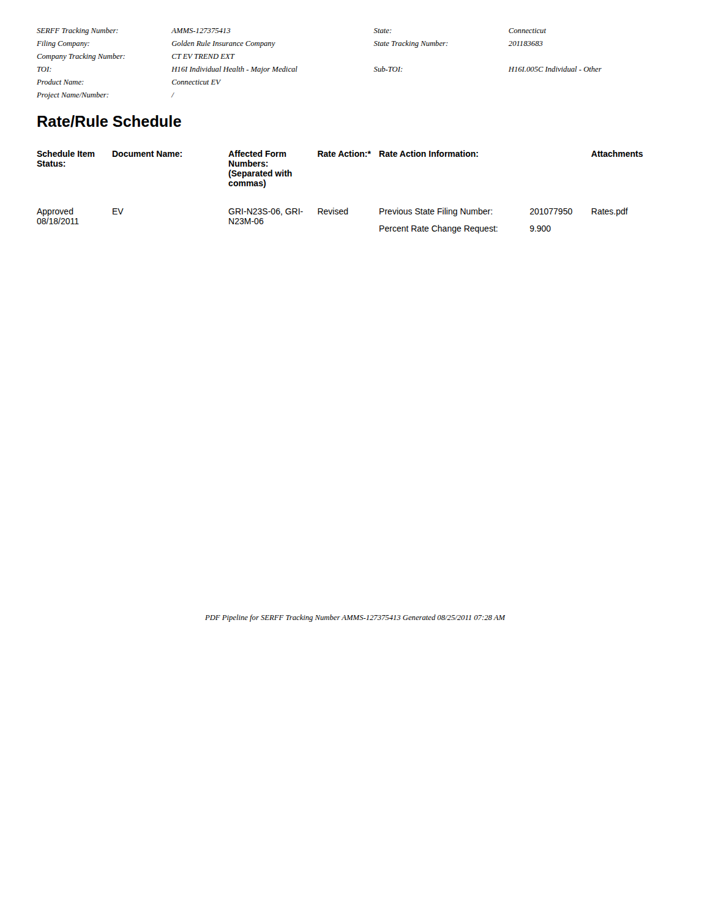| SERFF Tracking Number: | AMMS-127375413 | State: | Connecticut |
| Filing Company: | Golden Rule Insurance Company | State Tracking Number: | 201183683 |
| Company Tracking Number: | CT EV TREND EXT | | |
| TOI: | H16I Individual Health - Major Medical | Sub-TOI: | H16I.005C Individual - Other |
| Product Name: | Connecticut EV | | |
| Project Name/Number: | / | | |
Rate/Rule Schedule
| Schedule Item Status: | Document Name: | Affected Form Numbers: (Separated with commas) | Rate Action:* | Rate Action Information: | Attachments |
| --- | --- | --- | --- | --- | --- |
| Approved 08/18/2011 | EV | GRI-N23S-06, GRI-N23M-06 | Revised | Previous State Filing Number: Percent Rate Change Request: | 201077950 9.900 | Rates.pdf |
PDF Pipeline for SERFF Tracking Number AMMS-127375413 Generated 08/25/2011 07:28 AM